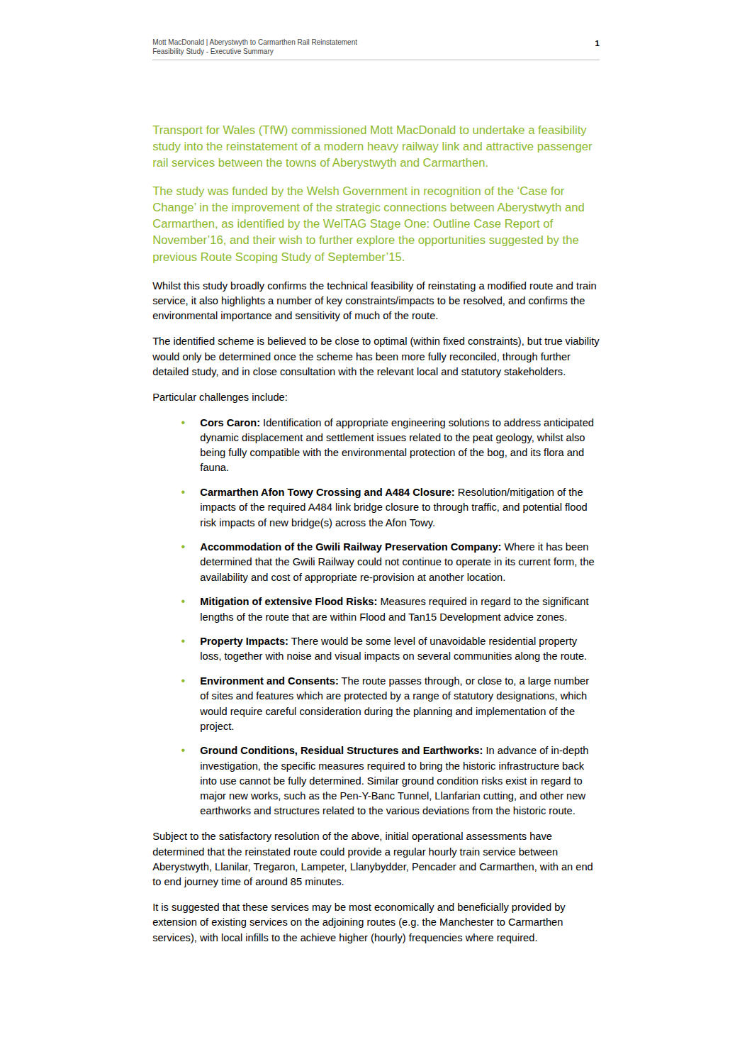Mott MacDonald | Aberystwyth to Carmarthen Rail Reinstatement
Feasibility Study - Executive Summary
1
Transport for Wales (TfW) commissioned Mott MacDonald to undertake a feasibility study into the reinstatement of a modern heavy railway link and attractive passenger rail services between the towns of Aberystwyth and Carmarthen.
The study was funded by the Welsh Government in recognition of the ‘Case for Change’ in the improvement of the strategic connections between Aberystwyth and Carmarthen, as identified by the WelTAG Stage One: Outline Case Report of November’16, and their wish to further explore the opportunities suggested by the previous Route Scoping Study of September’15.
Whilst this study broadly confirms the technical feasibility of reinstating a modified route and train service, it also highlights a number of key constraints/impacts to be resolved, and confirms the environmental importance and sensitivity of much of the route.
The identified scheme is believed to be close to optimal (within fixed constraints), but true viability would only be determined once the scheme has been more fully reconciled, through further detailed study, and in close consultation with the relevant local and statutory stakeholders.
Particular challenges include:
Cors Caron: Identification of appropriate engineering solutions to address anticipated dynamic displacement and settlement issues related to the peat geology, whilst also being fully compatible with the environmental protection of the bog, and its flora and fauna.
Carmarthen Afon Towy Crossing and A484 Closure: Resolution/mitigation of the impacts of the required A484 link bridge closure to through traffic, and potential flood risk impacts of new bridge(s) across the Afon Towy.
Accommodation of the Gwili Railway Preservation Company: Where it has been determined that the Gwili Railway could not continue to operate in its current form, the availability and cost of appropriate re-provision at another location.
Mitigation of extensive Flood Risks: Measures required in regard to the significant lengths of the route that are within Flood and Tan15 Development advice zones.
Property Impacts: There would be some level of unavoidable residential property loss, together with noise and visual impacts on several communities along the route.
Environment and Consents: The route passes through, or close to, a large number of sites and features which are protected by a range of statutory designations, which would require careful consideration during the planning and implementation of the project.
Ground Conditions, Residual Structures and Earthworks: In advance of in-depth investigation, the specific measures required to bring the historic infrastructure back into use cannot be fully determined. Similar ground condition risks exist in regard to major new works, such as the Pen-Y-Banc Tunnel, Llanfarian cutting, and other new earthworks and structures related to the various deviations from the historic route.
Subject to the satisfactory resolution of the above, initial operational assessments have determined that the reinstated route could provide a regular hourly train service between Aberystwyth, Llanilar, Tregaron, Lampeter, Llanybydder, Pencader and Carmarthen, with an end to end journey time of around 85 minutes.
It is suggested that these services may be most economically and beneficially provided by extension of existing services on the adjoining routes (e.g. the Manchester to Carmarthen services), with local infills to the achieve higher (hourly) frequencies where required.